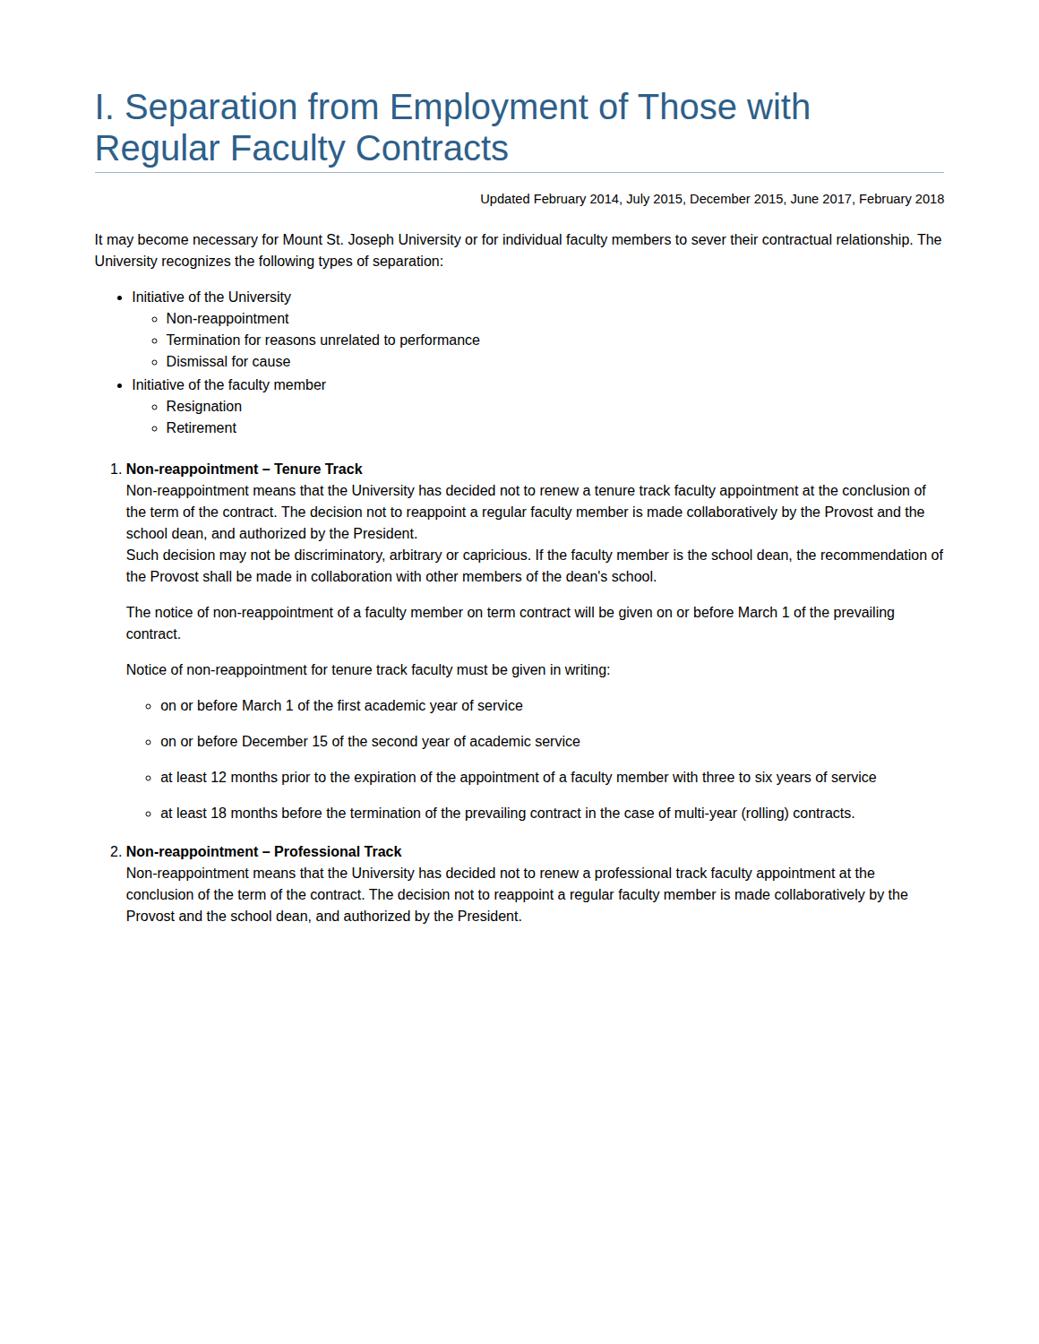I. Separation from Employment of Those with Regular Faculty Contracts
Updated February 2014, July 2015, December 2015, June 2017, February 2018
It may become necessary for Mount St. Joseph University or for individual faculty members to sever their contractual relationship. The University recognizes the following types of separation:
Initiative of the University
Non-reappointment
Termination for reasons unrelated to performance
Dismissal for cause
Initiative of the faculty member
Resignation
Retirement
Non-reappointment – Tenure Track
Non-reappointment means that the University has decided not to renew a tenure track faculty appointment at the conclusion of the term of the contract. The decision not to reappoint a regular faculty member is made collaboratively by the Provost and the school dean, and authorized by the President.
Such decision may not be discriminatory, arbitrary or capricious. If the faculty member is the school dean, the recommendation of the Provost shall be made in collaboration with other members of the dean's school.
The notice of non-reappointment of a faculty member on term contract will be given on or before March 1 of the prevailing contract.
Notice of non-reappointment for tenure track faculty must be given in writing:
on or before March 1 of the first academic year of service
on or before December 15 of the second year of academic service
at least 12 months prior to the expiration of the appointment of a faculty member with three to six years of service
at least 18 months before the termination of the prevailing contract in the case of multi-year (rolling) contracts.
Non-reappointment – Professional Track
Non-reappointment means that the University has decided not to renew a professional track faculty appointment at the conclusion of the term of the contract. The decision not to reappoint a regular faculty member is made collaboratively by the Provost and the school dean, and authorized by the President.